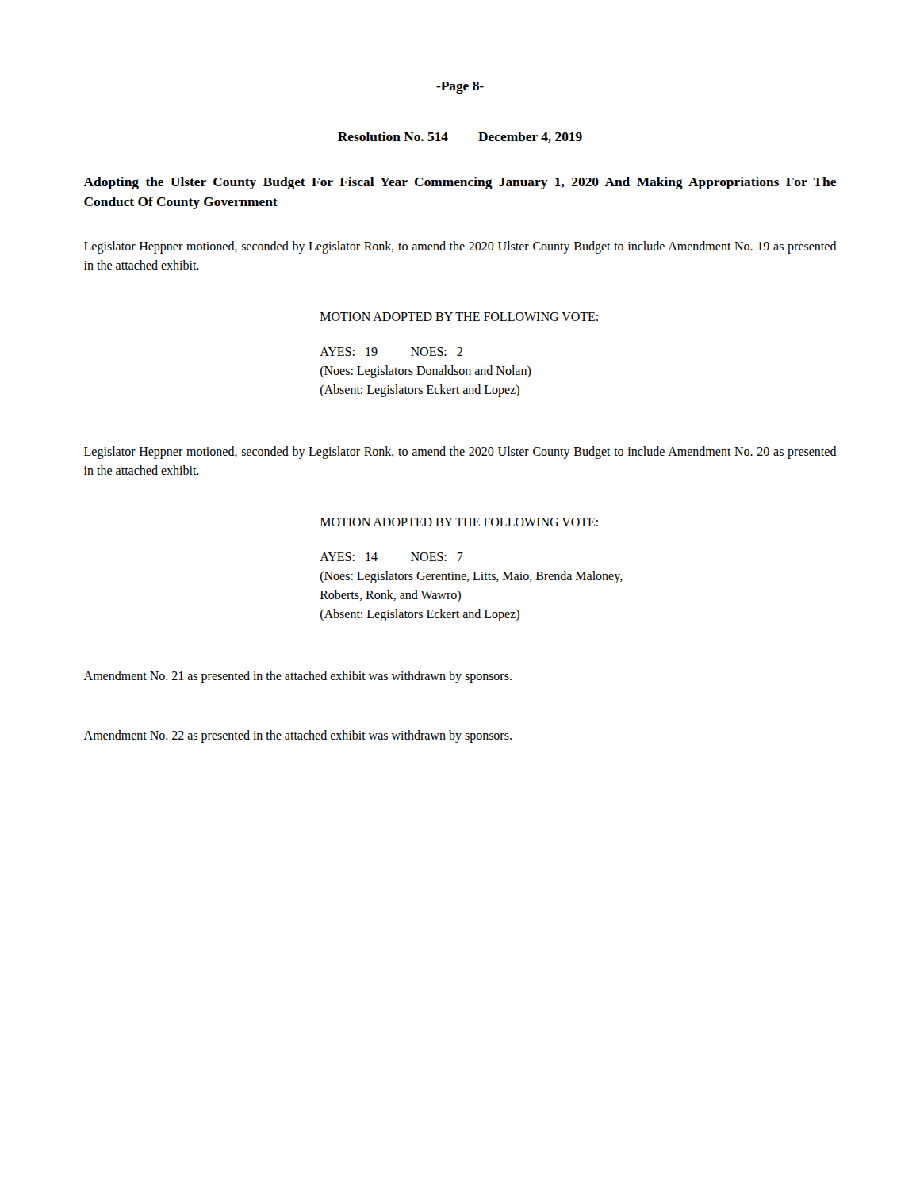-Page 8-
Resolution No. 514 December 4, 2019
Adopting the Ulster County Budget For Fiscal Year Commencing January 1, 2020 And Making Appropriations For The Conduct Of County Government
Legislator Heppner motioned, seconded by Legislator Ronk, to amend the 2020 Ulster County Budget to include Amendment No. 19 as presented in the attached exhibit.
MOTION ADOPTED BY THE FOLLOWING VOTE:
AYES: 19 NOES: 2
(Noes: Legislators Donaldson and Nolan)
(Absent: Legislators Eckert and Lopez)
Legislator Heppner motioned, seconded by Legislator Ronk, to amend the 2020 Ulster County Budget to include Amendment No. 20 as presented in the attached exhibit.
MOTION ADOPTED BY THE FOLLOWING VOTE:
AYES: 14 NOES: 7
(Noes: Legislators Gerentine, Litts, Maio, Brenda Maloney, Roberts, Ronk, and Wawro)
(Absent: Legislators Eckert and Lopez)
Amendment No. 21 as presented in the attached exhibit was withdrawn by sponsors.
Amendment No. 22 as presented in the attached exhibit was withdrawn by sponsors.